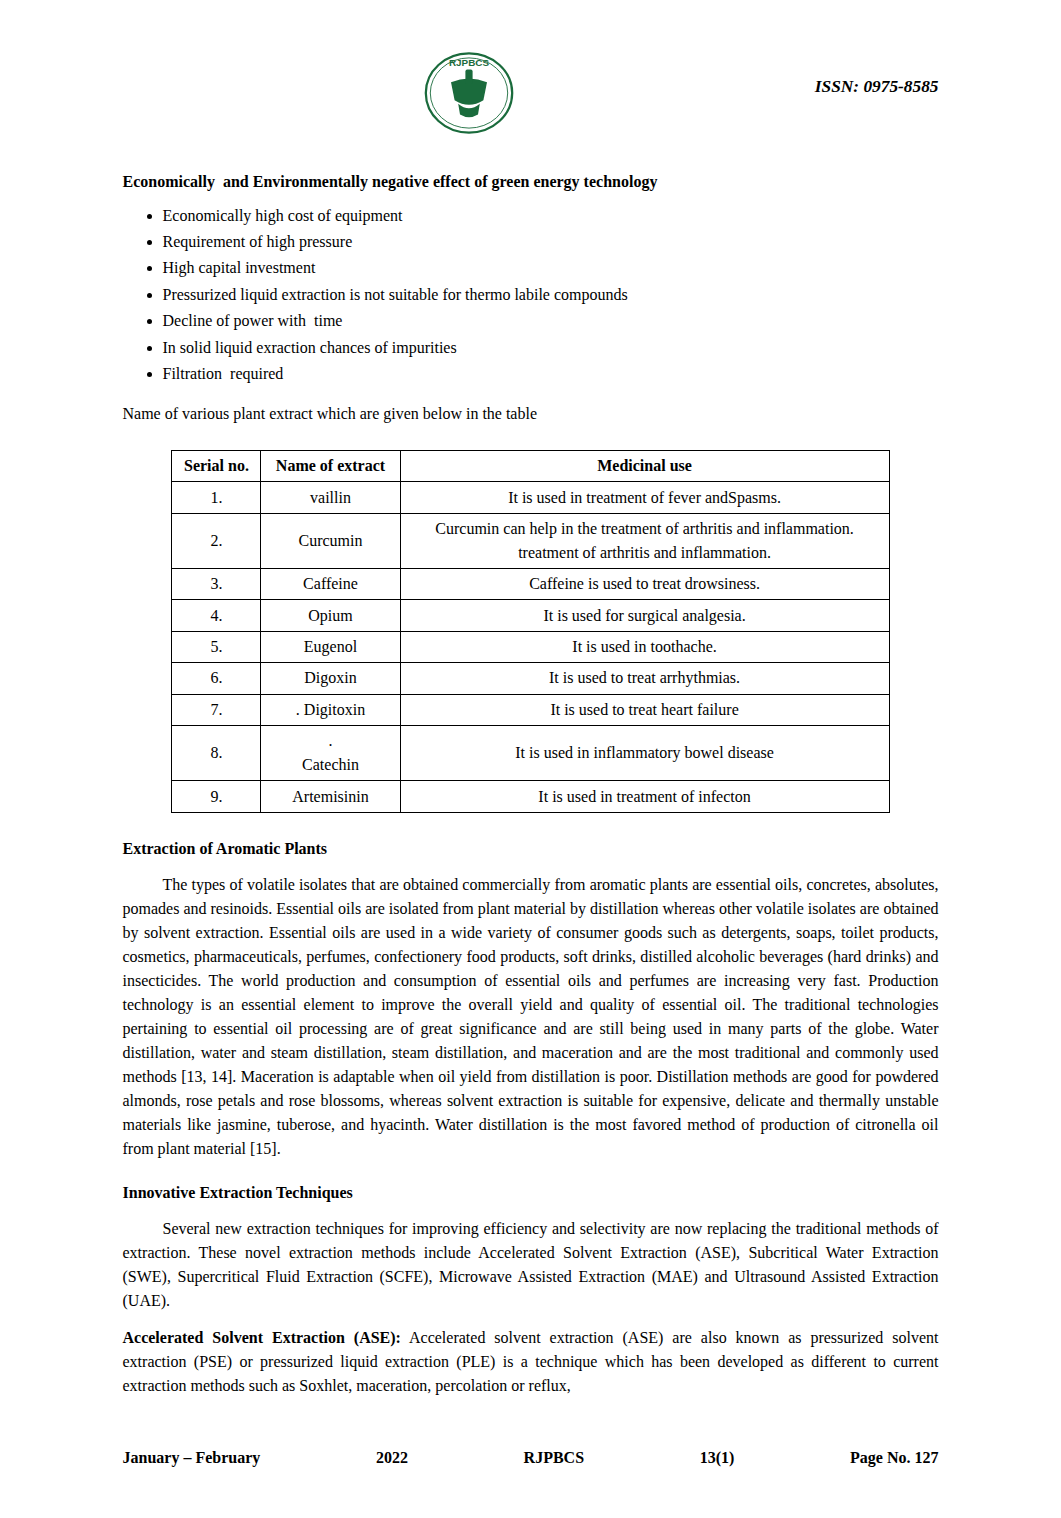RJPBCS
ISSN: 0975-8585
Economically and Environmentally negative effect of green energy technology
Economically high cost of equipment
Requirement of high pressure
High capital investment
Pressurized liquid extraction is not suitable for thermo labile compounds
Decline of power with time
In solid liquid exraction chances of impurities
Filtration required
Name of various plant extract which are given below in the table
| Serial no. | Name of extract | Medicinal use |
| --- | --- | --- |
| 1. | vaillin | It is used in treatment of fever andSpasms. |
| 2. | Curcumin | Curcumin can help in the treatment of arthritis and inflammation. treatment of arthritis and inflammation. |
| 3. | Caffeine | Caffeine is used to treat drowsiness. |
| 4. | Opium | It is used for surgical analgesia. |
| 5. | Eugenol | It is used in toothache. |
| 6. | Digoxin | It is used to treat arrhythmias. |
| 7. | . Digitoxin | It is used to treat heart failure |
| 8. | . Catechin | It is used in inflammatory bowel disease |
| 9. | Artemisinin | It is used in treatment of infecton |
Extraction of Aromatic Plants
The types of volatile isolates that are obtained commercially from aromatic plants are essential oils, concretes, absolutes, pomades and resinoids. Essential oils are isolated from plant material by distillation whereas other volatile isolates are obtained by solvent extraction. Essential oils are used in a wide variety of consumer goods such as detergents, soaps, toilet products, cosmetics, pharmaceuticals, perfumes, confectionery food products, soft drinks, distilled alcoholic beverages (hard drinks) and insecticides. The world production and consumption of essential oils and perfumes are increasing very fast. Production technology is an essential element to improve the overall yield and quality of essential oil. The traditional technologies pertaining to essential oil processing are of great significance and are still being used in many parts of the globe. Water distillation, water and steam distillation, steam distillation, and maceration and are the most traditional and commonly used methods [13, 14]. Maceration is adaptable when oil yield from distillation is poor. Distillation methods are good for powdered almonds, rose petals and rose blossoms, whereas solvent extraction is suitable for expensive, delicate and thermally unstable materials like jasmine, tuberose, and hyacinth. Water distillation is the most favored method of production of citronella oil from plant material [15].
Innovative Extraction Techniques
Several new extraction techniques for improving efficiency and selectivity are now replacing the traditional methods of extraction. These novel extraction methods include Accelerated Solvent Extraction (ASE), Subcritical Water Extraction (SWE), Supercritical Fluid Extraction (SCFE), Microwave Assisted Extraction (MAE) and Ultrasound Assisted Extraction (UAE).
Accelerated Solvent Extraction (ASE): Accelerated solvent extraction (ASE) are also known as pressurized solvent extraction (PSE) or pressurized liquid extraction (PLE) is a technique which has been developed as different to current extraction methods such as Soxhlet, maceration, percolation or reflux,
January – February 2022 RJPBCS 13(1) Page No. 127